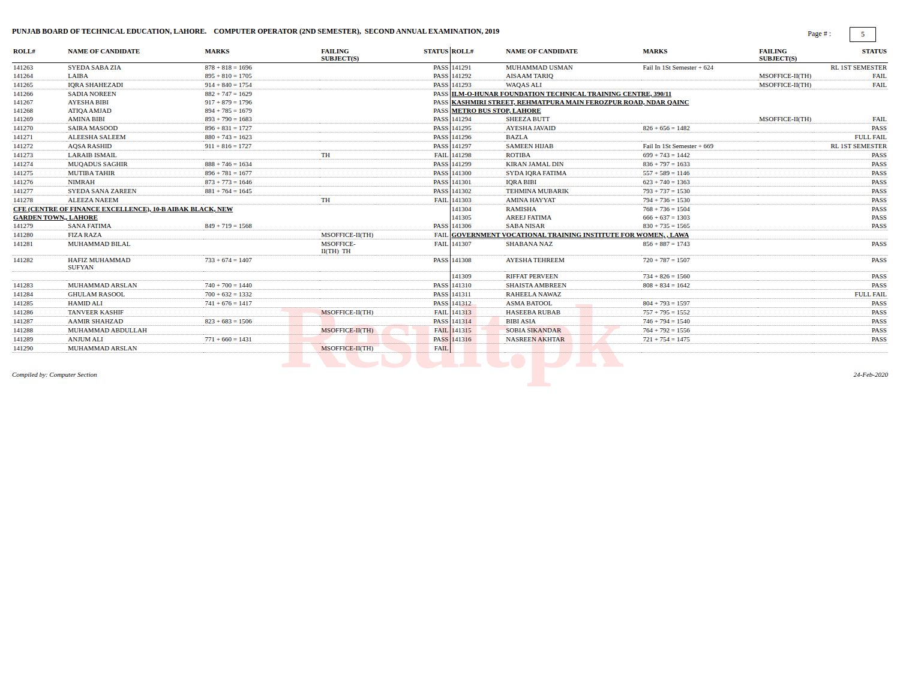Page # :
5
PUNJAB BOARD OF TECHNICAL EDUCATION, LAHORE. COMPUTER OPERATOR (2ND SEMESTER), SECOND ANNUAL EXAMINATION, 2019
Result.pk
| ROLL# | NAME OF CANDIDATE | MARKS | FAILING SUBJECT(S) | STATUS | ROLL# | NAME OF CANDIDATE | MARKS | FAILING SUBJECT(S) | STATUS |
| --- | --- | --- | --- | --- | --- | --- | --- | --- | --- |
| 141263 | SYEDA SABA ZIA | 878 + 818 = 1696 | | PASS | 141291 | MUHAMMAD USMAN | Fail In 1St Semester + 624 | | RL 1ST SEMESTER |
| 141264 | LAIBA | 895 + 810 = 1705 | | PASS | 141292 | AISAAM TARIQ | | MSOFFICE-II(TH) | FAIL |
| 141265 | IQRA SHAHEZADI | 914 + 840 = 1754 | | PASS | 141293 | WAQAS ALI | | MSOFFICE-II(TH) | FAIL |
| 141266 | SADIA NOREEN | 882 + 747 = 1629 | | PASS | ILM-O-HUNAR FOUNDATION TECHNICAL TRAINING CENTRE, 390/11 |
| 141267 | AYESHA BIBI | 917 + 879 = 1796 | | PASS | KASHMIRI STREET, REHMATPURA MAIN FEROZPUR ROAD, NDAR QAINC |
| 141268 | ATIQA AMJAD | 894 + 785 = 1679 | | PASS | METRO BUS STOP, LAHORE |
| 141269 | AMINA BIBI | 893 + 790 = 1683 | | PASS | 141294 | SHEEZA BUTT | | MSOFFICE-II(TH) | FAIL |
| 141270 | SAIRA MASOOD | 896 + 831 = 1727 | | PASS | 141295 | AYESHA JAVAID | 826 + 656 = 1482 | | PASS |
| 141271 | ALEESHA SALEEM | 880 + 743 = 1623 | | PASS | 141296 | BAZLA | | | FULL FAIL |
| 141272 | AQSA RASHID | 911 + 816 = 1727 | | PASS | 141297 | SAMEEN HIJAB | Fail In 1St Semester + 669 | | RL 1ST SEMESTER |
| 141273 | LARAIB ISMAIL | | TH | FAIL | 141298 | ROTIBA | 699 + 743 = 1442 | | PASS |
| 141274 | MUQADUS SAGHIR | 888 + 746 = 1634 | | PASS | 141299 | KIRAN JAMAL DIN | 836 + 797 = 1633 | | PASS |
| 141275 | MUTIBA TAHIR | 896 + 781 = 1677 | | PASS | 141300 | SYDA IQRA FATIMA | 557 + 589 = 1146 | | PASS |
| 141276 | NIMRAH | 873 + 773 = 1646 | | PASS | 141301 | IQRA BIBI | 623 + 740 = 1363 | | PASS |
| 141277 | SYEDA SANA ZAREEN | 881 + 764 = 1645 | | PASS | 141302 | TEHMINA MUBARIK | 793 + 737 = 1530 | | PASS |
| 141278 | ALEEZA NAEEM | | TH | FAIL | 141303 | AMINA HAYYAT | 794 + 736 = 1530 | | PASS |
| CFE (CENTRE OF FINANCE EXCELLENCE), 10-B AIBAK BLACK, NEW | 141304 | RAMISHA | 768 + 736 = 1504 | | PASS |
| GARDEN TOWN,, LAHORE | 141305 | AREEJ FATIMA | 666 + 637 = 1303 | | PASS |
| 141279 | SANA FATIMA | 849 + 719 = 1568 | | PASS | 141306 | SABA NISAR | 830 + 735 = 1565 | | PASS |
| 141280 | FIZA RAZA | | MSOFFICE-II(TH) | FAIL | GOVERNMENT VOCATIONAL TRAINING INSTITUTE FOR WOMEN, , LAWA |
| 141281 | MUHAMMAD BILAL | | MSOFFICE-II(TH) TH | FAIL | 141307 | SHABANA NAZ | 856 + 887 = 1743 | | PASS |
| 141282 | HAFIZ MUHAMMAD SUFYAN | 733 + 674 = 1407 | | PASS | 141308 | AYESHA TEHREEM | 720 + 787 = 1507 | | PASS |
| | | | | | 141309 | RIFFAT PERVEEN | 734 + 826 = 1560 | | PASS |
| 141283 | MUHAMMAD ARSLAN | 740 + 700 = 1440 | | PASS | 141310 | SHAISTA AMBREEN | 808 + 834 = 1642 | | PASS |
| 141284 | GHULAM RASOOL | 700 + 632 = 1332 | | PASS | 141311 | RAHEELA NAWAZ | | | FULL FAIL |
| 141285 | HAMID ALI | 741 + 676 = 1417 | | PASS | 141312 | ASMA BATOOL | 804 + 793 = 1597 | | PASS |
| 141286 | TANVEER KASHIF | | MSOFFICE-II(TH) | FAIL | 141313 | HASEEBA RUBAB | 757 + 795 = 1552 | | PASS |
| 141287 | AAMIR SHAHZAD | 823 + 683 = 1506 | | PASS | 141314 | BIBI ASIA | 746 + 794 = 1540 | | PASS |
| 141288 | MUHAMMAD ABDULLAH | | MSOFFICE-II(TH) | FAIL | 141315 | SOBIA SIKANDAR | 764 + 792 = 1556 | | PASS |
| 141289 | ANJUM ALI | 771 + 660 = 1431 | | PASS | 141316 | NASREEN AKHTAR | 721 + 754 = 1475 | | PASS |
| 141290 | MUHAMMAD ARSLAN | | MSOFFICE-II(TH) | FAIL | | | | | |
Compiled by: Computer Section 24-Feb-2020